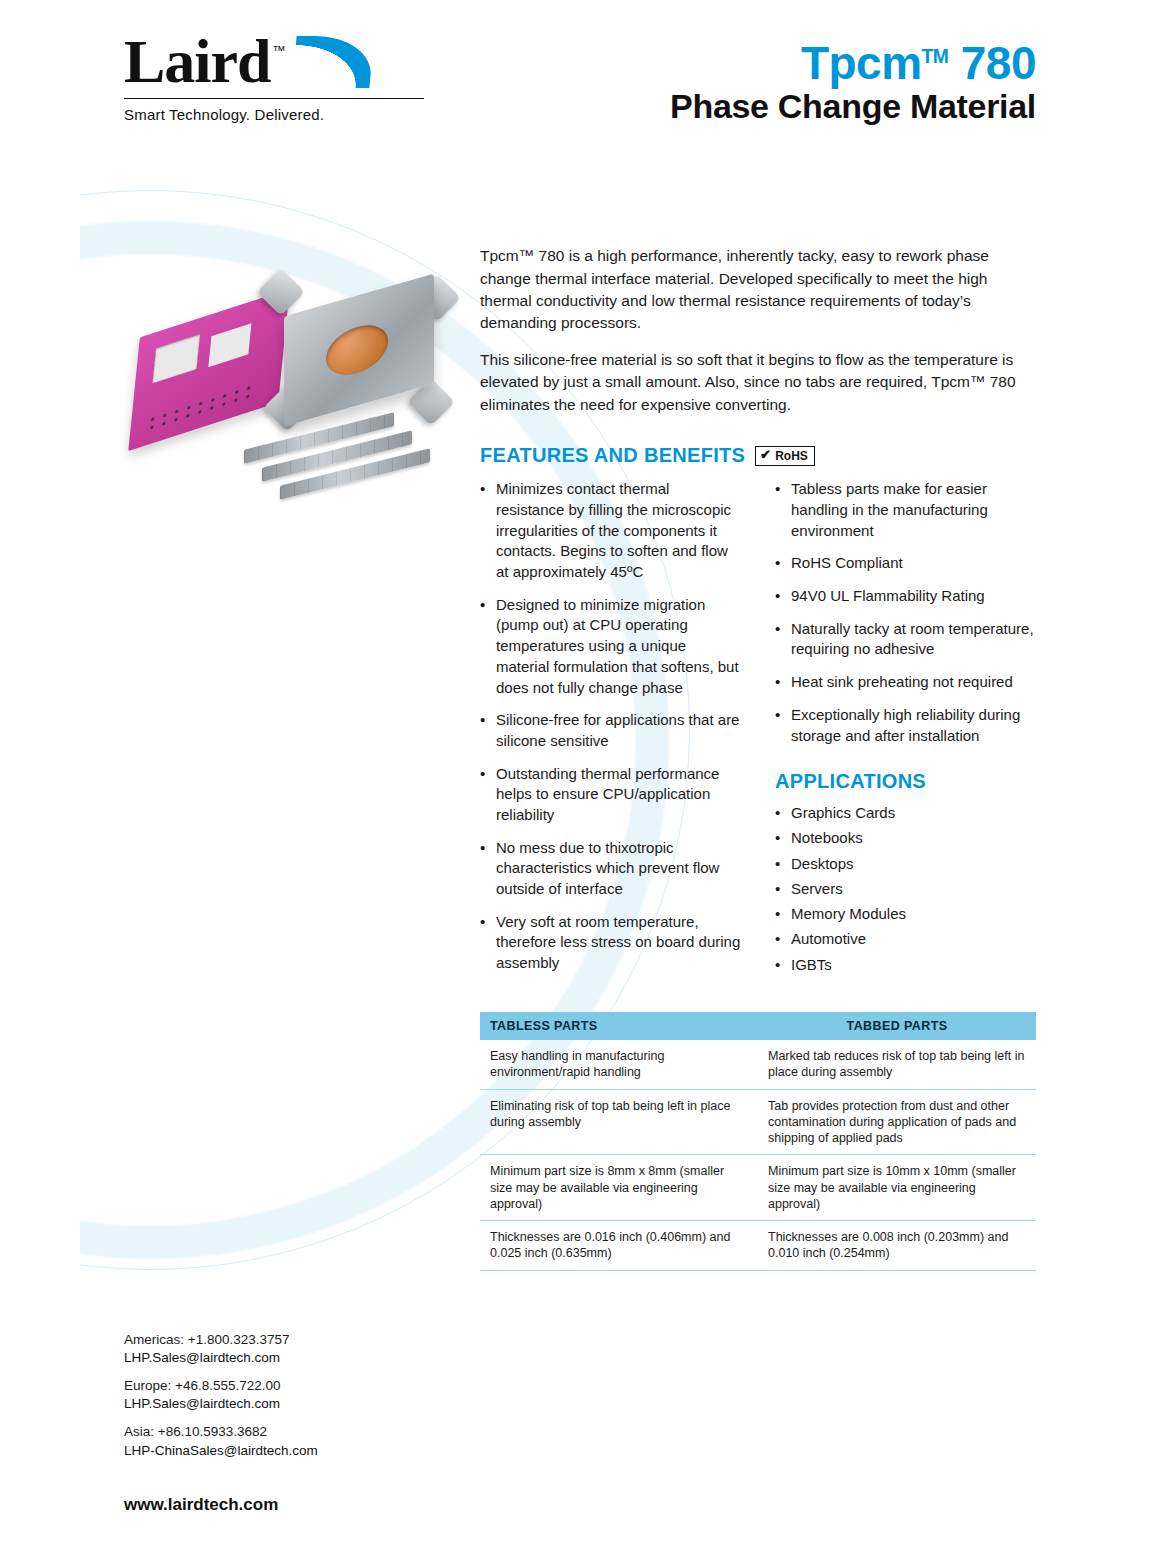Laird™
Smart Technology. Delivered.
TpcmTM 780
Phase Change Material
Tpcm™ 780 is a high performance, inherently tacky, easy to rework phase change thermal interface material. Developed specifically to meet the high thermal conductivity and low thermal resistance requirements of today’s demanding processors.
This silicone-free material is so soft that it begins to flow as the temperature is elevated by just a small amount. Also, since no tabs are required, Tpcm™ 780 eliminates the need for expensive converting.
FEATURES AND BENEFITS ✔RoHS
Minimizes contact thermal resistance by filling the microscopic irregularities of the components it contacts. Begins to soften and flow at approximately 45ºC
Designed to minimize migration (pump out) at CPU operating temperatures using a unique material formulation that softens, but does not fully change phase
Silicone-free for applications that are silicone sensitive
Outstanding thermal performance helps to ensure CPU/application reliability
No mess due to thixotropic characteristics which prevent flow outside of interface
Very soft at room temperature, therefore less stress on board during assembly
Tabless parts make for easier handling in the manufacturing environment
RoHS Compliant
94V0 UL Flammability Rating
Naturally tacky at room temperature, requiring no adhesive
Heat sink preheating not required
Exceptionally high reliability during storage and after installation
APPLICATIONS
Graphics Cards
Notebooks
Desktops
Servers
Memory Modules
Automotive
IGBTs
| TABLESS PARTS | TABBED PARTS |
| --- | --- |
| Easy handling in manufacturing environment/rapid handling | Marked tab reduces risk of top tab being left in place during assembly |
| Eliminating risk of top tab being left in place during assembly | Tab provides protection from dust and other contamination during application of pads and shipping of applied pads |
| Minimum part size is 8mm x 8mm (smaller size may be available via engineering approval) | Minimum part size is 10mm x 10mm (smaller size may be available via engineering approval) |
| Thicknesses are 0.016 inch (0.406mm) and 0.025 inch (0.635mm) | Thicknesses are 0.008 inch (0.203mm) and 0.010 inch (0.254mm) |
Americas: +1.800.323.3757
LHP.Sales@lairdtech.com
Europe: +46.8.555.722.00
LHP.Sales@lairdtech.com
Asia: +86.10.5933.3682
LHP-ChinaSales@lairdtech.com
www.lairdtech.com